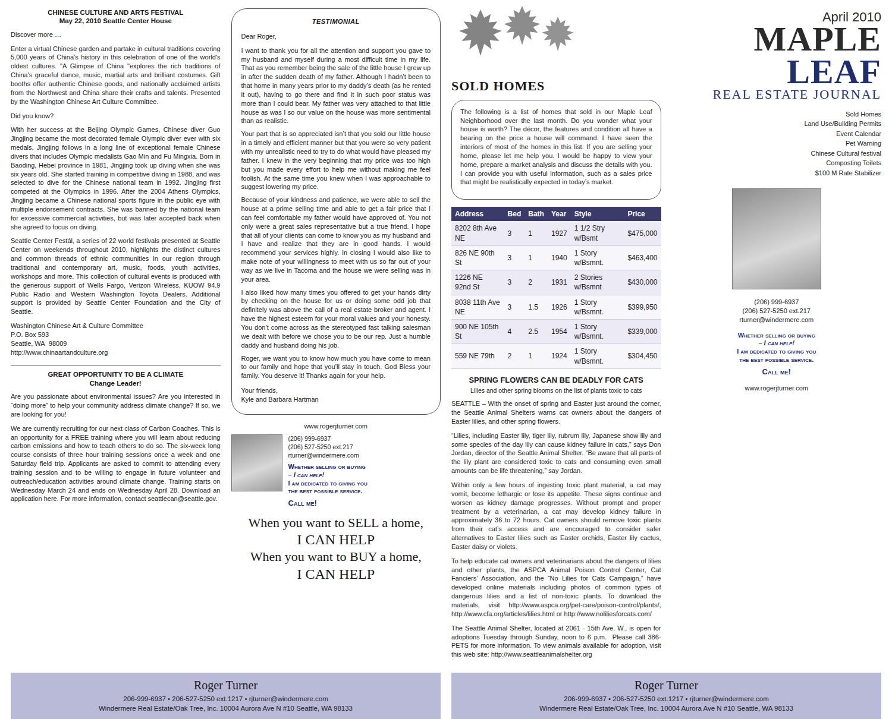Chinese Culture and Arts FestivalMay 22, 2010 Seattle Center House
Discover more …
Enter a virtual Chinese garden and partake in cultural traditions covering 5,000 years of China's history in this celebration of one of the world's oldest cultures. "A Glimpse of China "explores the rich traditions of China's graceful dance, music, martial arts and brilliant costumes. Gift booths offer authentic Chinese goods, and nationally acclaimed artists from the Northwest and China share their crafts and talents. Presented by the Washington Chinese Art Culture Committee.
Did you know?
With her success at the Beijing Olympic Games, Chinese diver Guo Jingjing became the most decorated female Olympic diver ever with six medals. Jingjing follows in a long line of exceptional female Chinese divers that includes Olympic medalists Gao Min and Fu Mingxia. Born in Baoding, Hebei province in 1981, Jingjing took up diving when she was six years old. She started training in competitive diving in 1988, and was selected to dive for the Chinese national team in 1992. Jingjing first competed at the Olympics in 1996. After the 2004 Athens Olympics, Jingjing became a Chinese national sports figure in the public eye with multiple endorsement contracts. She was banned by the national team for excessive commercial activities, but was later accepted back when she agreed to focus on diving.
Seattle Center Festál, a series of 22 world festivals presented at Seattle Center on weekends throughout 2010, highlights the distinct cultures and common threads of ethnic communities in our region through traditional and contemporary art, music, foods, youth activities, workshops and more. This collection of cultural events is produced with the generous support of Wells Fargo, Verizon Wireless, KUOW 94.9 Public Radio and Western Washington Toyota Dealers. Additional support is provided by Seattle Center Foundation and the City of Seattle.
Washington Chinese Art & Culture Committee
P.O. Box 593
Seattle, WA 98009
http://www.chinaartandculture.org
Great Opportunity to be a ClimateChange Leader!
Are you passionate about environmental issues? Are you interested in “doing more” to help your community address climate change? If so, we are looking for you!
We are currently recruiting for our next class of Carbon Coaches. This is an opportunity for a FREE training where you will learn about reducing carbon emissions and how to teach others to do so. The six-week long course consists of three hour training sessions once a week and one Saturday field trip. Applicants are asked to commit to attending every training session and to be willing to engage in future volunteer and outreach/education activities around climate change. Training starts on Wednesday March 24 and ends on Wednesday April 28. Download an application here. For more information, contact seattlecan@seattle.gov.
TESTIMONIAL
Dear Roger,
I want to thank you for all the attention and support you gave to my husband and myself during a most difficult time in my life. That as you remember being the sale of the little house I grew up in after the sudden death of my father. Although I hadn’t been to that home in many years prior to my daddy’s death (as he rented it out), having to go there and find it in such poor status was more than I could bear. My father was very attached to that little house as was I so our value on the house was more sentimental than as realistic.
Your part that is so appreciated isn’t that you sold our little house in a timely and efficient manner but that you were so very patient with my unrealistic need to try to do what would have pleased my father. I knew in the very beginning that my price was too high but you made every effort to help me without making me feel foolish. At the same time you knew when I was approachable to suggest lowering my price.
Because of your kindness and patience, we were able to sell the house at a prime selling time and able to get a fair price that I can feel comfortable my father would have approved of. You not only were a great sales representative but a true friend. I hope that all of your clients can come to know you as my husband and I have and realize that they are in good hands. I would recommend your services highly. In closing I would also like to make note of your willingness to meet with us so far out of your way as we live in Tacoma and the house we were selling was in your area.
I also liked how many times you offered to get your hands dirty by checking on the house for us or doing some odd job that definitely was above the call of a real estate broker and agent. I have the highest esteem for your moral values and your honesty. You don’t come across as the stereotyped fast talking salesman we dealt with before we chose you to be our rep. Just a humble daddy and husband doing his job.
Roger, we want you to know how much you have come to mean to our family and hope that you’ll stay in touch. God Bless your family. You deserve it! Thanks again for your help.
Your friends,
Kyle and Barbara Hartman
www.rogerjturner.com
(206) 999-6937
(206) 527-5250 ext.217
rturner@windermere.com
Whether selling or buying
– I can help!
I am dedicated to giving you
the best possible service.
Call me!
When you want to SELL a home,
I CAN HELP
When you want to BUY a home,
I CAN HELP
SOLD HOMES
The following is a list of homes that sold in our Maple Leaf Neighborhood over the last month. Do you wonder what your house is worth? The décor, the features and condition all have a bearing on the price a house will command. I have seen the interiors of most of the homes in this list. If you are selling your home, please let me help you. I would be happy to view your home, prepare a market analysis and discuss the details with you. I can provide you with useful information, such as a sales price that might be realistically expected in today’s market.
| Address | Bed | Bath | Year | Style | Price |
| --- | --- | --- | --- | --- | --- |
| 8202 8th Ave NE | 3 | 1 | 1927 | 1 1/2 Stry w/Bsmt | $475,000 |
| 826 NE 90th St | 3 | 1 | 1940 | 1 Story w/Bsmnt. | $463,400 |
| 1226 NE 92nd St | 3 | 2 | 1931 | 2 Stories w/Bsmnt | $430,000 |
| 8038 11th Ave NE | 3 | 1.5 | 1926 | 1 Story w/Bsmnt. | $399,950 |
| 900 NE 105th St | 4 | 2.5 | 1954 | 1 Story w/Bsmnt. | $339,000 |
| 559 NE 79th | 2 | 1 | 1924 | 1 Story w/Bsmnt. | $304,450 |
Spring Flowers Can Be Deadly For Cats
Lilies and other spring blooms on the list of plants toxic to cats
SEATTLE – With the onset of spring and Easter just around the corner, the Seattle Animal Shelters warns cat owners about the dangers of Easter lilies, and other spring flowers.
“Lilies, including Easter lily, tiger lily, rubrum lily, Japanese show lily and some species of the day lily can cause kidney failure in cats,” says Don Jordan, director of the Seattle Animal Shelter. “Be aware that all parts of the lily plant are considered toxic to cats and consuming even small amounts can be life threatening,” say Jordan.
Within only a few hours of ingesting toxic plant material, a cat may vomit, become lethargic or lose its appetite. These signs continue and worsen as kidney damage progresses. Without prompt and proper treatment by a veterinarian, a cat may develop kidney failure in approximately 36 to 72 hours. Cat owners should remove toxic plants from their cat’s access and are encouraged to consider safer alternatives to Easter lilies such as Easter orchids, Easter lily cactus, Easter daisy or violets.
To help educate cat owners and veterinarians about the dangers of lilies and other plants, the ASPCA Animal Poison Control Center, Cat Fanciers’ Association, and the “No Lilies for Cats Campaign,” have developed online materials including photos of common types of dangerous lilies and a list of non-toxic plants. To download the materials, visit http://www.aspca.org/pet-care/poison-control/plants/, http://www.cfa.org/articles/lilies.html or http://www.noliliesforcats.com/
The Seattle Animal Shelter, located at 2061 - 15th Ave. W., is open for adoptions Tuesday through Sunday, noon to 6 p.m. Please call 386-PETS for more information. To view animals available for adoption, visit this web site: http://www.seattleanimalshelter.org
April 2010
MAPLE LEAF
REAL ESTATE JOURNAL
Sold Homes
Land Use/Building Permits
Event Calendar
Pet Warning
Chinese Cultural festival
Composting Toilets
$100 M Rate Stabilizer
(206) 999-6937
(206) 527-5250 ext.217
rturner@windermere.com
Whether selling or buying
– I can help!
I am dedicated to giving you
the best possible service.
Call me!
www.rogerjturner.com
Roger Turner
206-999-6937 • 206-527-5250 ext.1217 • rjturner@windermere.com
Windermere Real Estate/Oak Tree, Inc. 10004 Aurora Ave N #10 Seattle, WA 98133
Roger Turner
206-999-6937 • 206-527-5250 ext.1217 • rjturner@windermere.com
Windermere Real Estate/Oak Tree, Inc. 10004 Aurora Ave N #10 Seattle, WA 98133